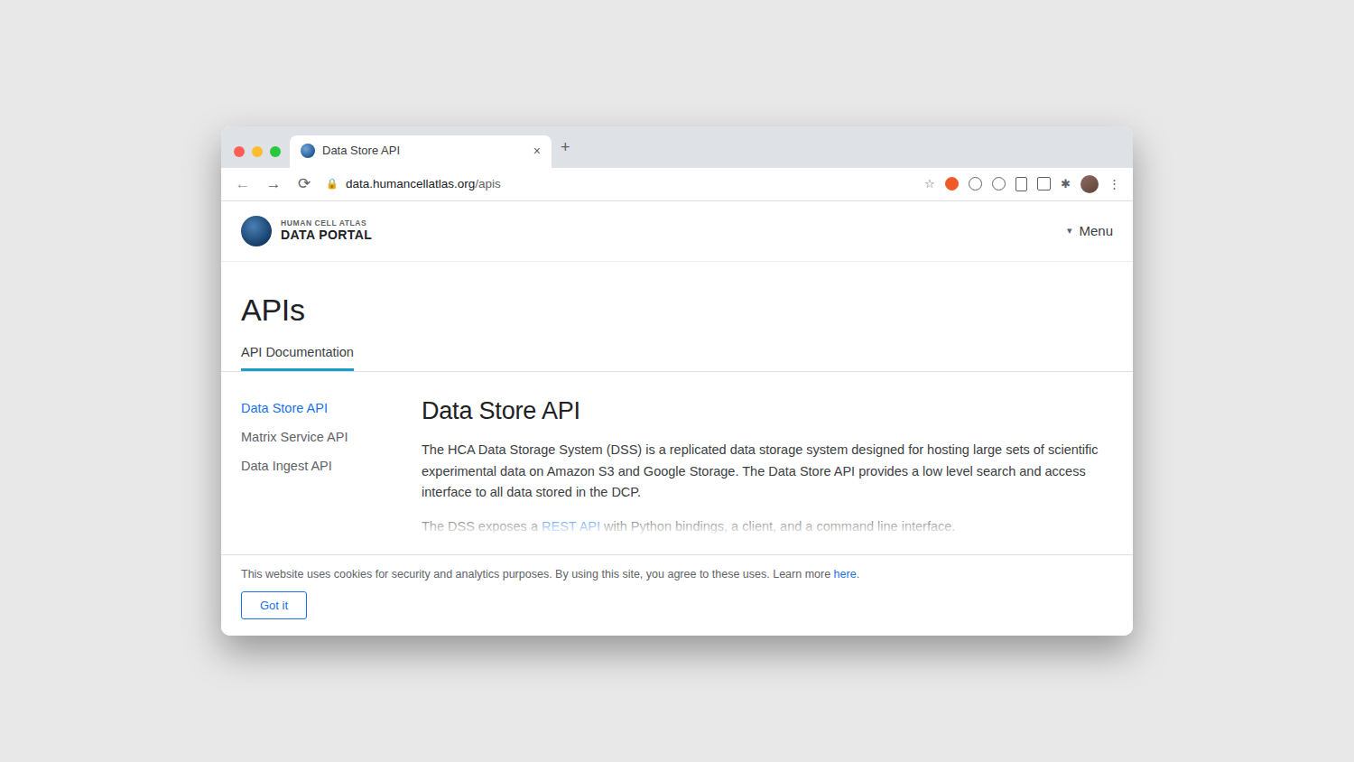Data Store API ×
+
← → ⟳
🔒 data.humancellatlas.org/apis
☆ ✱ ⋮
Human Cell Atlas
DATA PORTAL
▾ Menu
APIs
API Documentation
Data Store API
Matrix Service API
Data Ingest API
Data Store API
The HCA Data Storage System (DSS) is a replicated data storage system designed for hosting large sets of scientific experimental data on Amazon S3 and Google Storage. The Data Store API provides a low level search and access interface to all data stored in the DCP.
The DSS exposes a REST API with Python bindings, a client, and a command line interface.
This website uses cookies for security and analytics purposes. By using this site, you agree to these uses. Learn more here.
Got it